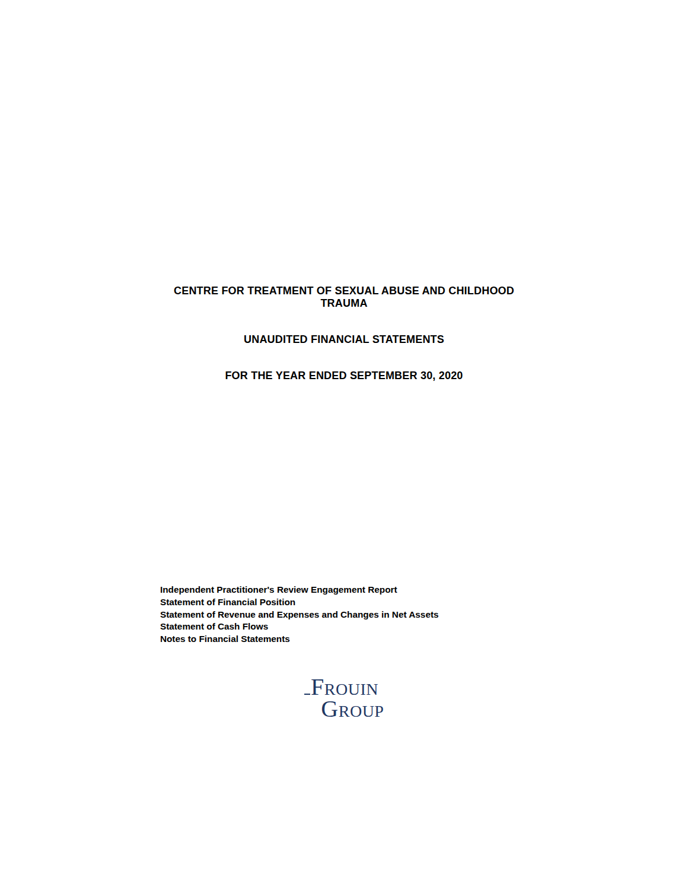CENTRE FOR TREATMENT OF SEXUAL ABUSE AND CHILDHOOD TRAUMA
UNAUDITED FINANCIAL STATEMENTS
FOR THE YEAR ENDED SEPTEMBER 30, 2020
Independent Practitioner's Review Engagement Report
Statement of Financial Position
Statement of Revenue and Expenses and Changes in Net Assets
Statement of Cash Flows
Notes to Financial Statements
FROUIN
GROUP